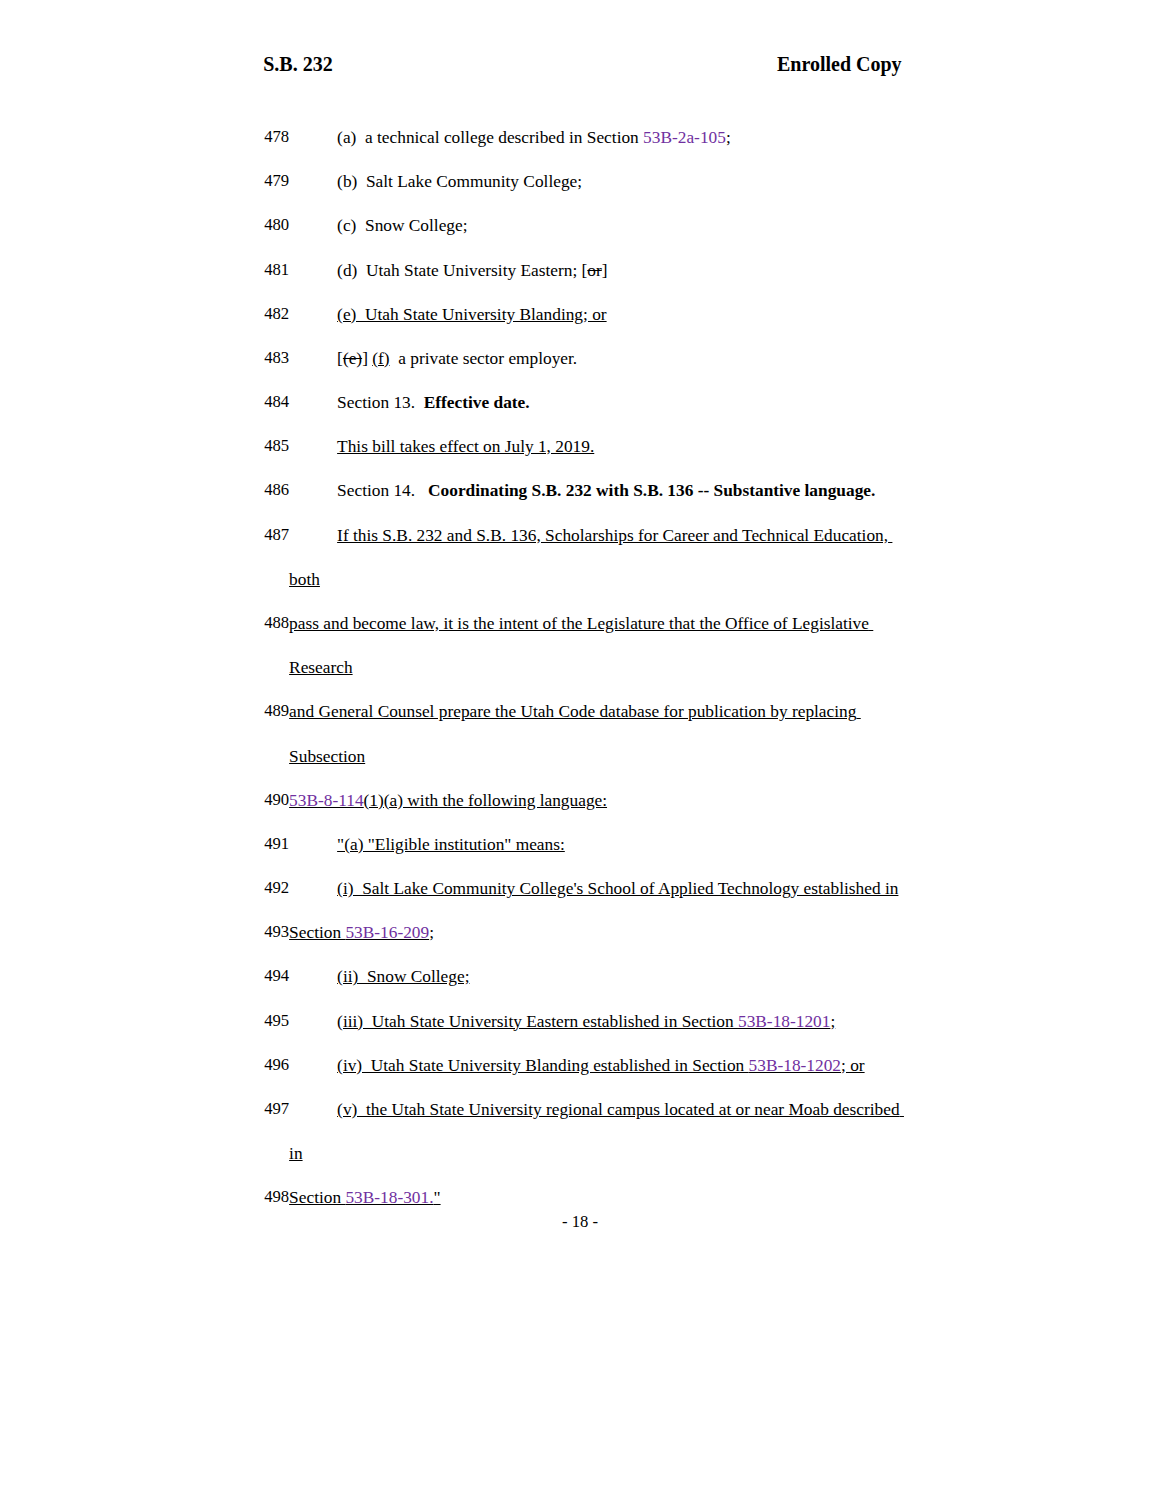S.B. 232
Enrolled Copy
| 478 | (a) a technical college described in Section 53B-2a-105 ; |
| 479 | (b) Salt Lake Community College; |
| 480 | (c) Snow College; |
| 481 | (d) Utah State University Eastern; [ or ] |
| 482 | (e) Utah State University Blanding; or |
| 483 | [ (e) ] (f) a private sector employer. |
| 484 | Section 13. Effective date. |
| 485 | This bill takes effect on July 1, 2019. |
| 486 | Section 14. Coordinating S.B. 232 with S.B. 136 -- Substantive language. |
| 487 | If this S.B. 232 and S.B. 136, Scholarships for Career and Technical Education, both |
| 488 | pass and become law, it is the intent of the Legislature that the Office of Legislative Research |
| 489 | and General Counsel prepare the Utah Code database for publication by replacing Subsection |
| 490 | 53B-8-114 (1)(a) with the following language: |
| 491 | "(a) "Eligible institution" means: |
| 492 | (i) Salt Lake Community College's School of Applied Technology established in |
| 493 | Section 53B-16-209 ; |
| 494 | (ii) Snow College; |
| 495 | (iii) Utah State University Eastern established in Section 53B-18-1201 ; |
| 496 | (iv) Utah State University Blanding established in Section 53B-18-1202 ; or |
| 497 | (v) the Utah State University regional campus located at or near Moab described in |
| 498 | Section 53B-18-301. " |
- 18 -